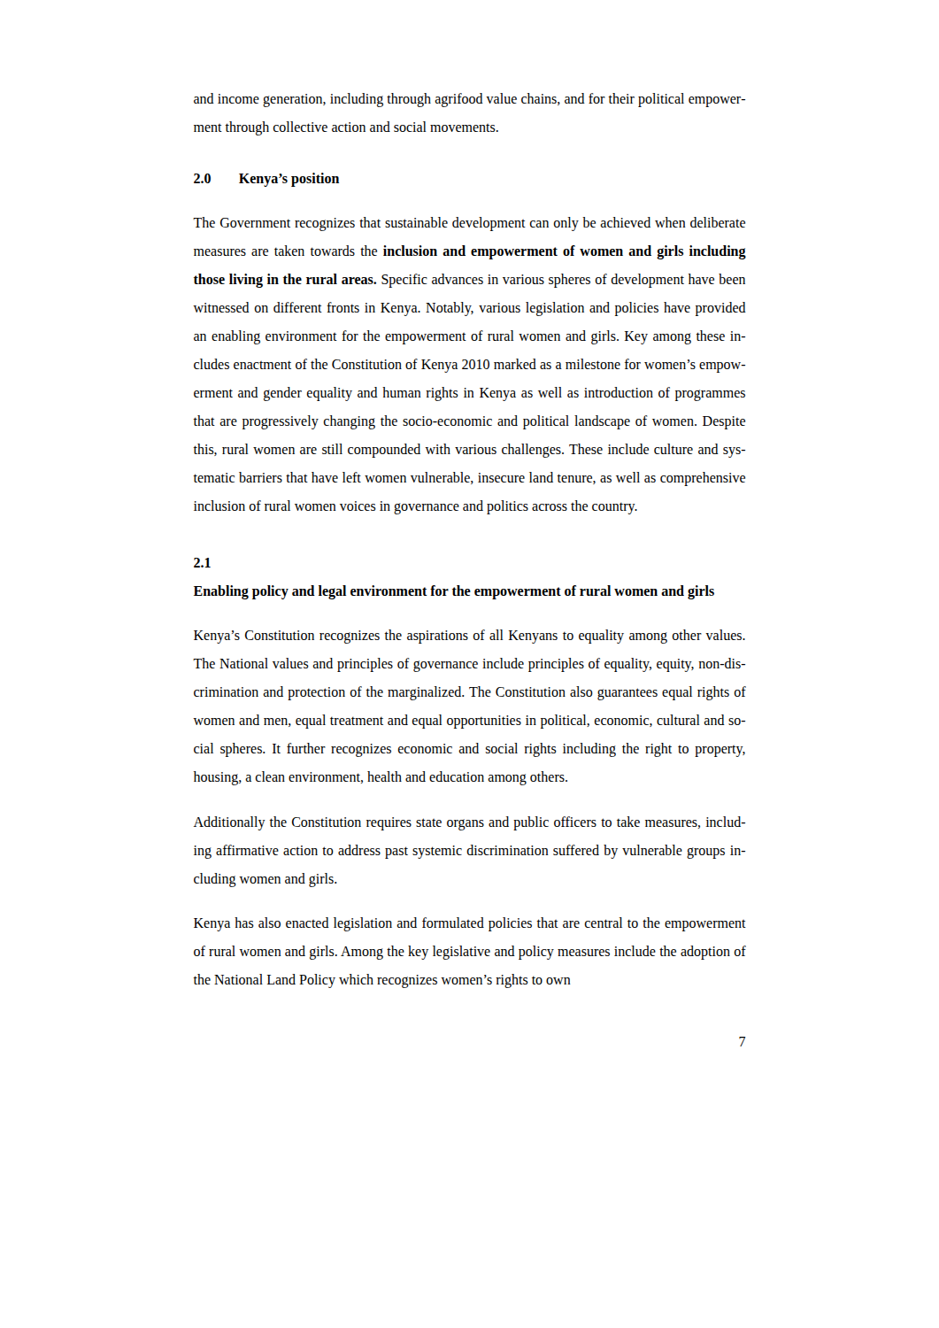and income generation, including through agrifood value chains, and for their political empowerment through collective action and social movements.
2.0 Kenya’s position
The Government recognizes that sustainable development can only be achieved when deliberate measures are taken towards the inclusion and empowerment of women and girls including those living in the rural areas. Specific advances in various spheres of development have been witnessed on different fronts in Kenya. Notably, various legislation and policies have provided an enabling environment for the empowerment of rural women and girls. Key among these includes enactment of the Constitution of Kenya 2010 marked as a milestone for women’s empowerment and gender equality and human rights in Kenya as well as introduction of programmes that are progressively changing the socio-economic and political landscape of women. Despite this, rural women are still compounded with various challenges. These include culture and systematic barriers that have left women vulnerable, insecure land tenure, as well as comprehensive inclusion of rural women voices in governance and politics across the country.
2.1 Enabling policy and legal environment for the empowerment of rural women and girls
Kenya’s Constitution recognizes the aspirations of all Kenyans to equality among other values. The National values and principles of governance include principles of equality, equity, non-discrimination and protection of the marginalized. The Constitution also guarantees equal rights of women and men, equal treatment and equal opportunities in political, economic, cultural and social spheres. It further recognizes economic and social rights including the right to property, housing, a clean environment, health and education among others.
Additionally the Constitution requires state organs and public officers to take measures, including affirmative action to address past systemic discrimination suffered by vulnerable groups including women and girls.
Kenya has also enacted legislation and formulated policies that are central to the empowerment of rural women and girls. Among the key legislative and policy measures include the adoption of the National Land Policy which recognizes women’s rights to own
7